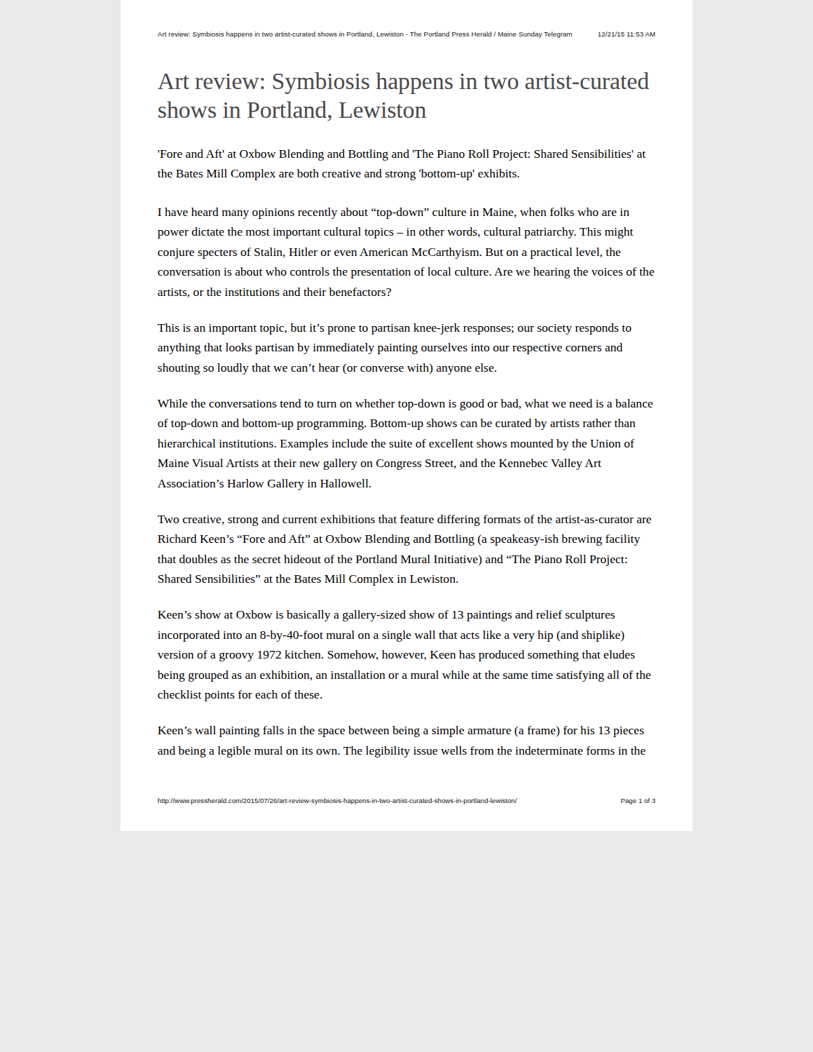Art review: Symbiosis happens in two artist-curated shows in Portland, Lewiston - The Portland Press Herald / Maine Sunday Telegram 12/21/15 11:53 AM
Art review: Symbiosis happens in two artist-curated shows in Portland, Lewiston
'Fore and Aft' at Oxbow Blending and Bottling and 'The Piano Roll Project: Shared Sensibilities' at the Bates Mill Complex are both creative and strong 'bottom-up' exhibits.
I have heard many opinions recently about “top-down” culture in Maine, when folks who are in power dictate the most important cultural topics – in other words, cultural patriarchy. This might conjure specters of Stalin, Hitler or even American McCarthyism. But on a practical level, the conversation is about who controls the presentation of local culture. Are we hearing the voices of the artists, or the institutions and their benefactors?
This is an important topic, but it’s prone to partisan knee-jerk responses; our society responds to anything that looks partisan by immediately painting ourselves into our respective corners and shouting so loudly that we can’t hear (or converse with) anyone else.
While the conversations tend to turn on whether top-down is good or bad, what we need is a balance of top-down and bottom-up programming. Bottom-up shows can be curated by artists rather than hierarchical institutions. Examples include the suite of excellent shows mounted by the Union of Maine Visual Artists at their new gallery on Congress Street, and the Kennebec Valley Art Association’s Harlow Gallery in Hallowell.
Two creative, strong and current exhibitions that feature differing formats of the artist-as-curator are Richard Keen’s “Fore and Aft” at Oxbow Blending and Bottling (a speakeasy-ish brewing facility that doubles as the secret hideout of the Portland Mural Initiative) and “The Piano Roll Project: Shared Sensibilities” at the Bates Mill Complex in Lewiston.
Keen’s show at Oxbow is basically a gallery-sized show of 13 paintings and relief sculptures incorporated into an 8-by-40-foot mural on a single wall that acts like a very hip (and shiplike) version of a groovy 1972 kitchen. Somehow, however, Keen has produced something that eludes being grouped as an exhibition, an installation or a mural while at the same time satisfying all of the checklist points for each of these.
Keen’s wall painting falls in the space between being a simple armature (a frame) for his 13 pieces and being a legible mural on its own. The legibility issue wells from the indeterminate forms in the
http://www.pressherald.com/2015/07/26/art-review-symbiosis-happens-in-two-artist-curated-shows-in-portland-lewiston/ Page 1 of 3